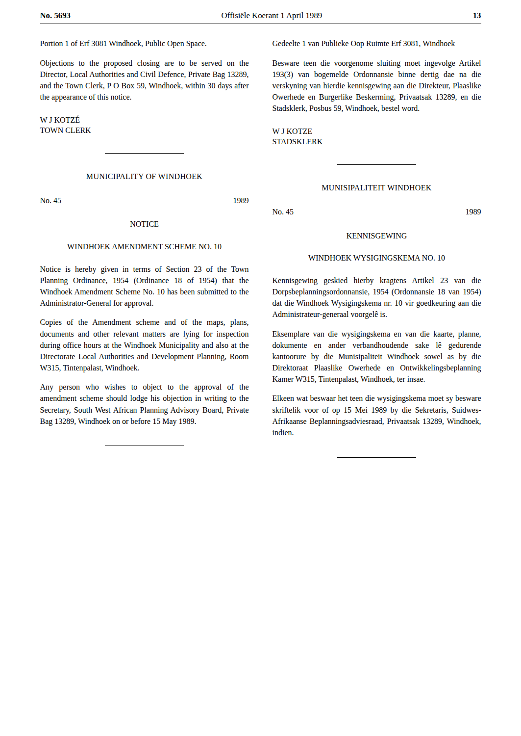No. 5693 Offisiële Koerant 1 April 1989 13
Portion 1 of Erf 3081 Windhoek, Public Open Space.
Objections to the proposed closing are to be served on the Director, Local Authorities and Civil Defence, Private Bag 13289, and the Town Clerk, P O Box 59, Windhoek, within 30 days after the appearance of this notice.
W J KOTZÉ TOWN CLERK
Municipality of Windhoek
No. 45 1989
Notice
Windhoek Amendment Scheme No. 10
Notice is hereby given in terms of Section 23 of the Town Planning Ordinance, 1954 (Ordinance 18 of 1954) that the Windhoek Amendment Scheme No. 10 has been submitted to the Administrator-General for approval.
Copies of the Amendment scheme and of the maps, plans, documents and other relevant matters are lying for inspection during office hours at the Windhoek Municipality and also at the Directorate Local Authorities and Development Planning, Room W315, Tintenpalast, Windhoek.
Any person who wishes to object to the approval of the amendment scheme should lodge his objection in writing to the Secretary, South West African Planning Advisory Board, Private Bag 13289, Windhoek on or before 15 May 1989.
Gedeelte 1 van Publieke Oop Ruimte Erf 3081, Windhoek
Besware teen die voorgenome sluiting moet ingevolge Artikel 193(3) van bogemelde Ordonnansie binne dertig dae na die verskyning van hierdie kennisgewing aan die Direkteur, Plaaslike Owerhede en Burgerlike Beskerming, Privaatsak 13289, en die Stadsklerk, Posbus 59, Windhoek, bestel word.
W J KOTZE STADSKLERK
Munisipaliteit Windhoek
No. 45 1989
Kennisgewing
Windhoek Wysigingskema No. 10
Kennisgewing geskied hierby kragtens Artikel 23 van die Dorpsbeplanningsordonnansie, 1954 (Ordonnansie 18 van 1954) dat die Windhoek Wysigingskema nr. 10 vir goedkeuring aan die Administrateur-generaal voorgelê is.
Eksemplare van die wysigingskema en van die kaarte, planne, dokumente en ander verbandhoudende sake lê gedurende kantoorure by die Munisipaliteit Windhoek sowel as by die Direktoraat Plaaslike Owerhede en Ontwikkelingsbeplanning Kamer W315, Tintenpalast, Windhoek, ter insae.
Elkeen wat beswaar het teen die wysigingskema moet sy besware skriftelik voor of op 15 Mei 1989 by die Sekretaris, Suidwes-Afrikaanse Beplanningsadviesraad, Privaatsak 13289, Windhoek, indien.